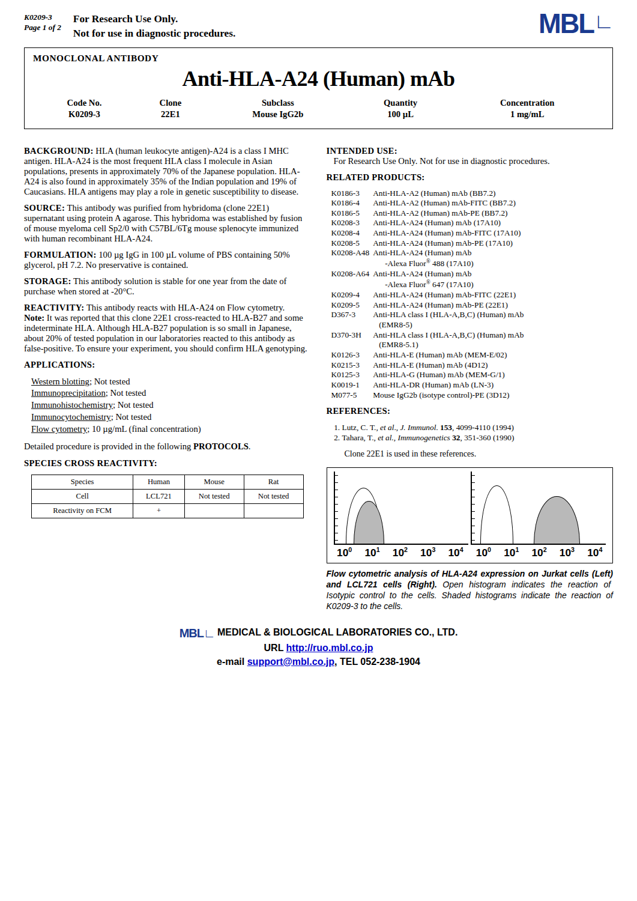K0209-3
Page 1 of 2
For Research Use Only.
Not for use in diagnostic procedures.
MBL∟
MONOCLONAL ANTIBODY
Anti-HLA-A24 (Human) mAb
| Code No. | Clone | Subclass | Quantity | Concentration |
| --- | --- | --- | --- | --- |
| K0209-3 | 22E1 | Mouse IgG2b | 100 µL | 1 mg/mL |
BACKGROUND:
HLA (human leukocyte antigen)-A24 is a class I MHC antigen. HLA-A24 is the most frequent HLA class I molecule in Asian populations, presents in approximately 70% of the Japanese population. HLA-A24 is also found in approximately 35% of the Indian population and 19% of Caucasians. HLA antigens may play a role in genetic susceptibility to disease.
SOURCE:
This antibody was purified from hybridoma (clone 22E1) supernatant using protein A agarose. This hybridoma was established by fusion of mouse myeloma cell Sp2/0 with C57BL/6Tg mouse splenocyte immunized with human recombinant HLA-A24.
FORMULATION:
100 µg IgG in 100 µL volume of PBS containing 50% glycerol, pH 7.2. No preservative is contained.
STORAGE:
This antibody solution is stable for one year from the date of purchase when stored at -20°C.
REACTIVITY:
This antibody reacts with HLA-A24 on Flow cytometry.
Note: It was reported that this clone 22E1 cross-reacted to HLA-B27 and some indeterminate HLA. Although HLA-B27 population is so small in Japanese, about 20% of tested population in our laboratories reacted to this antibody as false-positive. To ensure your experiment, you should confirm HLA genotyping.
APPLICATIONS:
Western blotting; Not tested
Immunoprecipitation; Not tested
Immunohistochemistry; Not tested
Immunocytochemistry; Not tested
Flow cytometry; 10 µg/mL (final concentration)
Detailed procedure is provided in the following PROTOCOLS.
SPECIES CROSS REACTIVITY:
| Species | Human | Mouse | Rat |
| Cell | LCL721 | Not tested | Not tested |
| Reactivity on FCM | + | | |
INTENDED USE:
For Research Use Only. Not for use in diagnostic procedures.
RELATED PRODUCTS:
| K0186-3 | Anti-HLA-A2 (Human) mAb (BB7.2) |
| K0186-4 | Anti-HLA-A2 (Human) mAb-FITC (BB7.2) |
| K0186-5 | Anti-HLA-A2 (Human) mAb-PE (BB7.2) |
| K0208-3 | Anti-HLA-A24 (Human) mAb (17A10) |
| K0208-4 | Anti-HLA-A24 (Human) mAb-FITC (17A10) |
| K0208-5 | Anti-HLA-A24 (Human) mAb-PE (17A10) |
| K0208-A48 | Anti-HLA-A24 (Human) mAb -Alexa Fluor ® 488 (17A10) |
| K0208-A64 | Anti-HLA-A24 (Human) mAb -Alexa Fluor ® 647 (17A10) |
| K0209-4 | Anti-HLA-A24 (Human) mAb-FITC (22E1) |
| K0209-5 | Anti-HLA-A24 (Human) mAb-PE (22E1) |
| D367-3 | Anti-HLA class I (HLA-A,B,C) (Human) mAb (EMR8-5) |
| D370-3H | Anti-HLA class I (HLA-A,B,C) (Human) mAb (EMR8-5.1) |
| K0126-3 | Anti-HLA-E (Human) mAb (MEM-E/02) |
| K0215-3 | Anti-HLA-E (Human) mAb (4D12) |
| K0125-3 | Anti-HLA-G (Human) mAb (MEM-G/1) |
| K0019-1 | Anti-HLA-DR (Human) mAb (LN-3) |
| M077-5 | Mouse IgG2b (isotype control)-PE (3D12) |
REFERENCES:
Lutz, C. T., et al., J. Immunol. 153, 4099-4110 (1994)
Tahara, T., et al., Immunogenetics 32, 351-360 (1990)
Clone 22E1 is used in these references.
100101102103104 100101102103104
Flow cytometric analysis of HLA-A24 expression on Jurkat cells (Left) and LCL721 cells (Right). Open histogram indicates the reaction of Isotypic control to the cells. Shaded histograms indicate the reaction of K0209-3 to the cells.
MBL∟ MEDICAL & BIOLOGICAL LABORATORIES CO., LTD.
URL http://ruo.mbl.co.jp
e-mail support@mbl.co.jp, TEL 052-238-1904